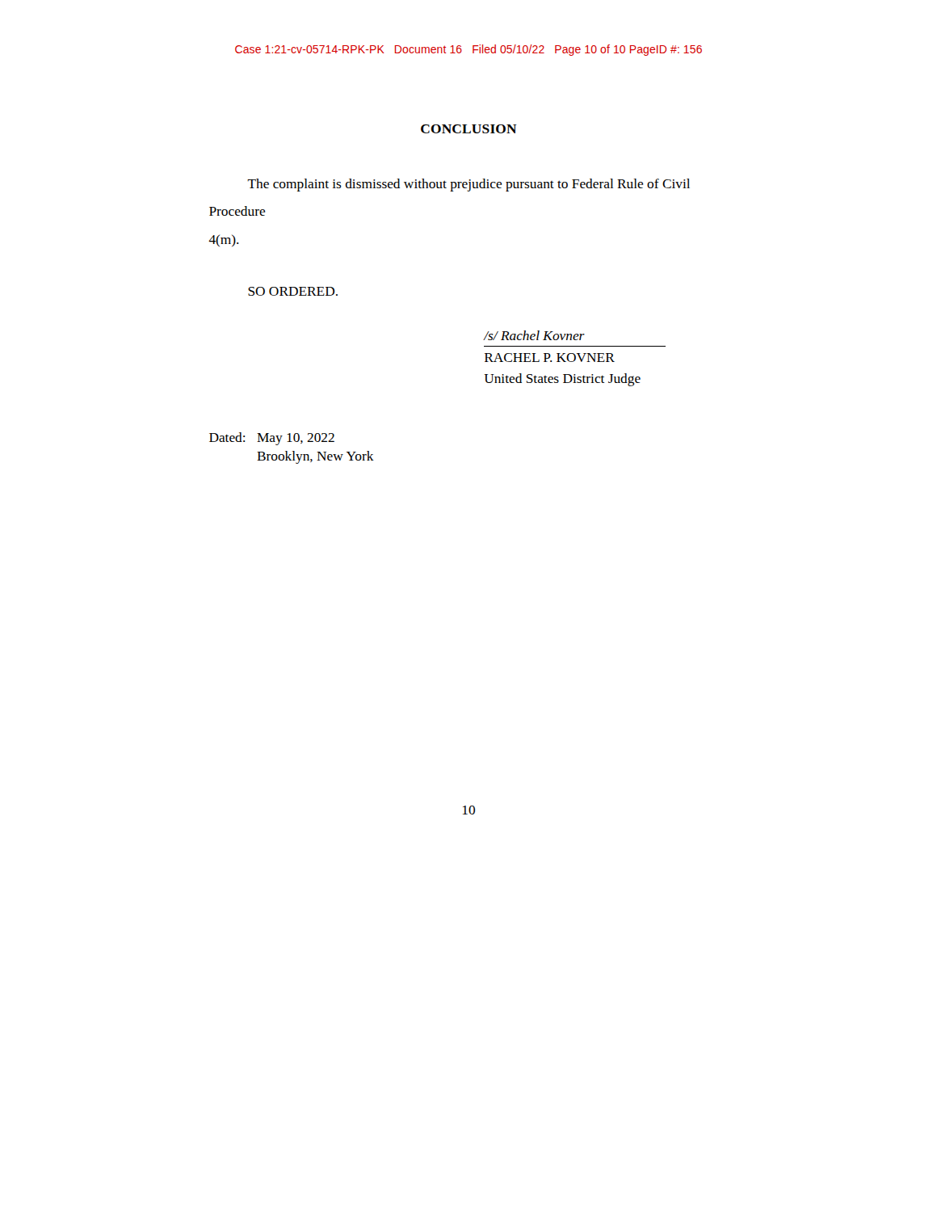Case 1:21-cv-05714-RPK-PK Document 16 Filed 05/10/22 Page 10 of 10 PageID #: 156
CONCLUSION
The complaint is dismissed without prejudice pursuant to Federal Rule of Civil Procedure 4(m).
SO ORDERED.
/s/ Rachel Kovner RACHEL P. KOVNER United States District Judge
Dated: May 10, 2022 Brooklyn, New York
10